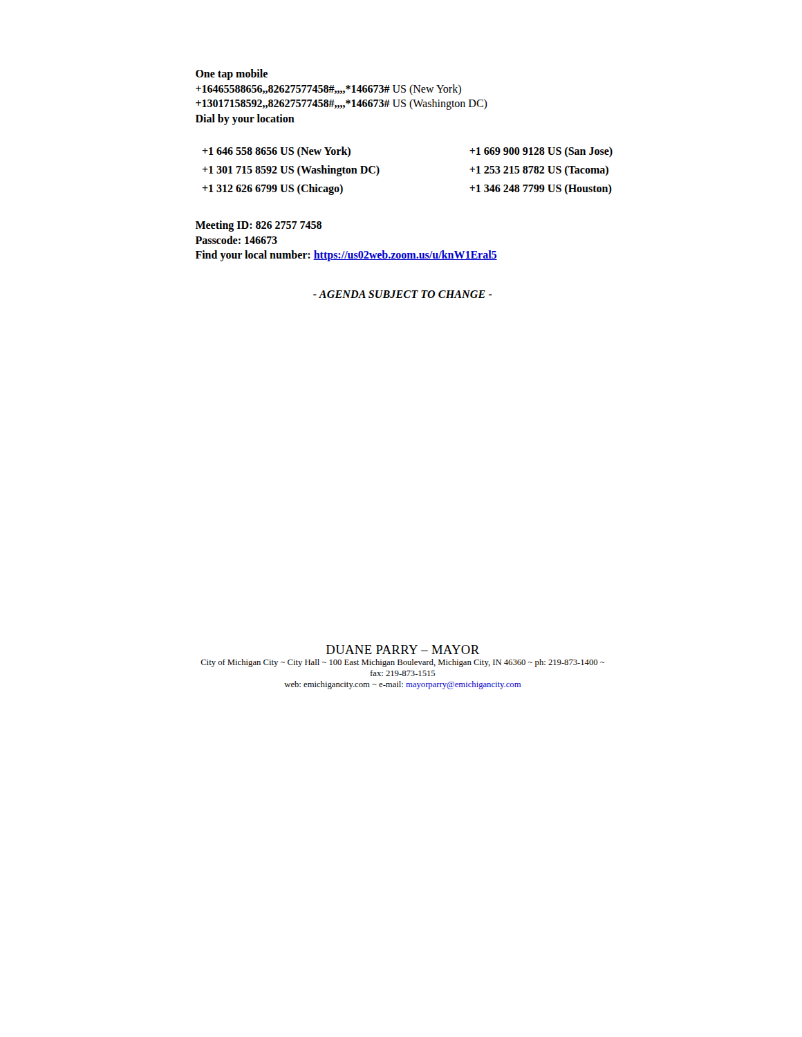One tap mobile
+16465588656,,82627577458#,,,,*146673# US (New York)
+13017158592,,82627577458#,,,,*146673# US (Washington DC)
Dial by your location
| +1 646 558 8656 US (New York) | +1 669 900 9128 US (San Jose) |
| +1 301 715 8592 US (Washington DC) | +1 253 215 8782 US (Tacoma) |
| +1 312 626 6799 US (Chicago) | +1 346 248 7799 US (Houston) |
Meeting ID: 826 2757 7458
Passcode: 146673
Find your local number: https://us02web.zoom.us/u/knW1Eral5
- AGENDA SUBJECT TO CHANGE -
DUANE PARRY – MAYOR
City of Michigan City ~ City Hall ~ 100 East Michigan Boulevard, Michigan City, IN 46360 ~ ph: 219-873-1400 ~ fax: 219-873-1515
web: emichigancity.com ~ e-mail: mayorparry@emichigancity.com